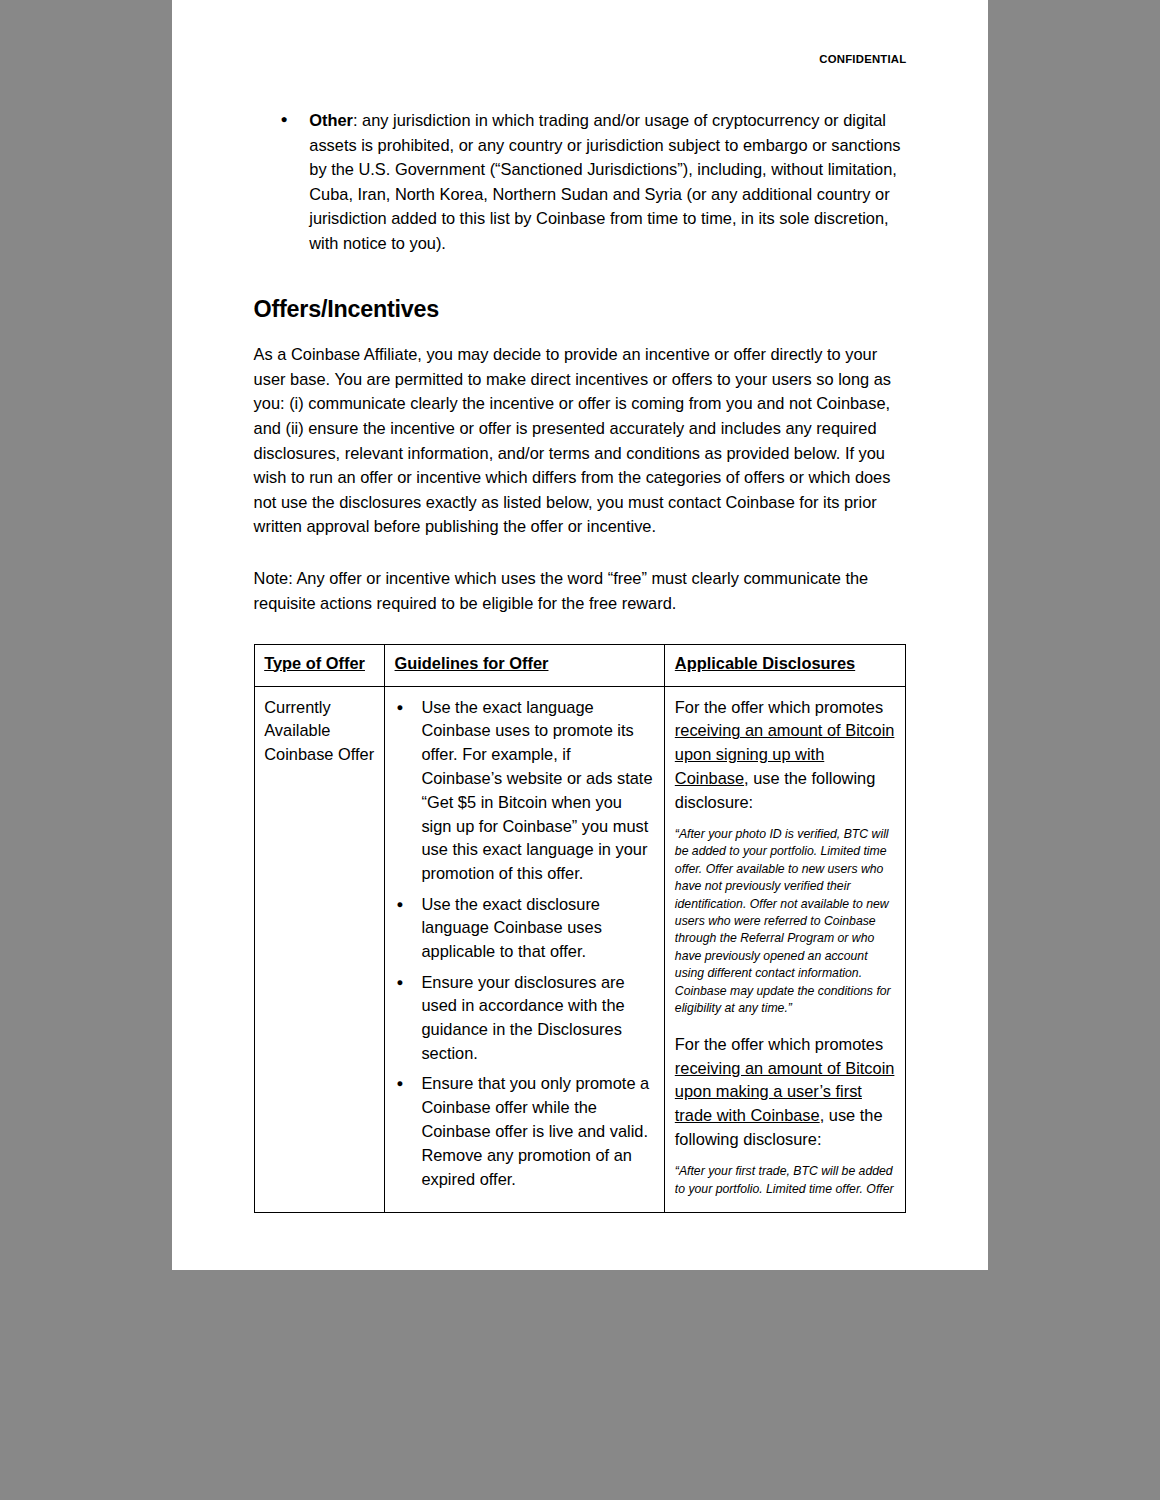CONFIDENTIAL
Other: any jurisdiction in which trading and/or usage of cryptocurrency or digital assets is prohibited, or any country or jurisdiction subject to embargo or sanctions by the U.S. Government (“Sanctioned Jurisdictions”), including, without limitation, Cuba, Iran, North Korea, Northern Sudan and Syria (or any additional country or jurisdiction added to this list by Coinbase from time to time, in its sole discretion, with notice to you).
Offers/Incentives
As a Coinbase Affiliate, you may decide to provide an incentive or offer directly to your user base. You are permitted to make direct incentives or offers to your users so long as you: (i) communicate clearly the incentive or offer is coming from you and not Coinbase, and (ii) ensure the incentive or offer is presented accurately and includes any required disclosures, relevant information, and/or terms and conditions as provided below. If you wish to run an offer or incentive which differs from the categories of offers or which does not use the disclosures exactly as listed below, you must contact Coinbase for its prior written approval before publishing the offer or incentive.
Note: Any offer or incentive which uses the word “free” must clearly communicate the requisite actions required to be eligible for the free reward.
| Type of Offer | Guidelines for Offer | Applicable Disclosures |
| --- | --- | --- |
| Currently Available Coinbase Offer | Use the exact language Coinbase uses to promote its offer. For example, if Coinbase’s website or ads state “Get $5 in Bitcoin when you sign up for Coinbase” you must use this exact language in your promotion of this offer. Use the exact disclosure language Coinbase uses applicable to that offer. Ensure your disclosures are used in accordance with the guidance in the Disclosures section. Ensure that you only promote a Coinbase offer while the Coinbase offer is live and valid. Remove any promotion of an expired offer. | For the offer which promotes receiving an amount of Bitcoin upon signing up with Coinbase , use the following disclosure: “After your photo ID is verified, BTC will be added to your portfolio. Limited time offer. Offer available to new users who have not previously verified their identification. Offer not available to new users who were referred to Coinbase through the Referral Program or who have previously opened an account using different contact information. Coinbase may update the conditions for eligibility at any time.” For the offer which promotes receiving an amount of Bitcoin upon making a user’s first trade with Coinbase , use the following disclosure: “After your first trade, BTC will be added to your portfolio. Limited time offer. Offer |